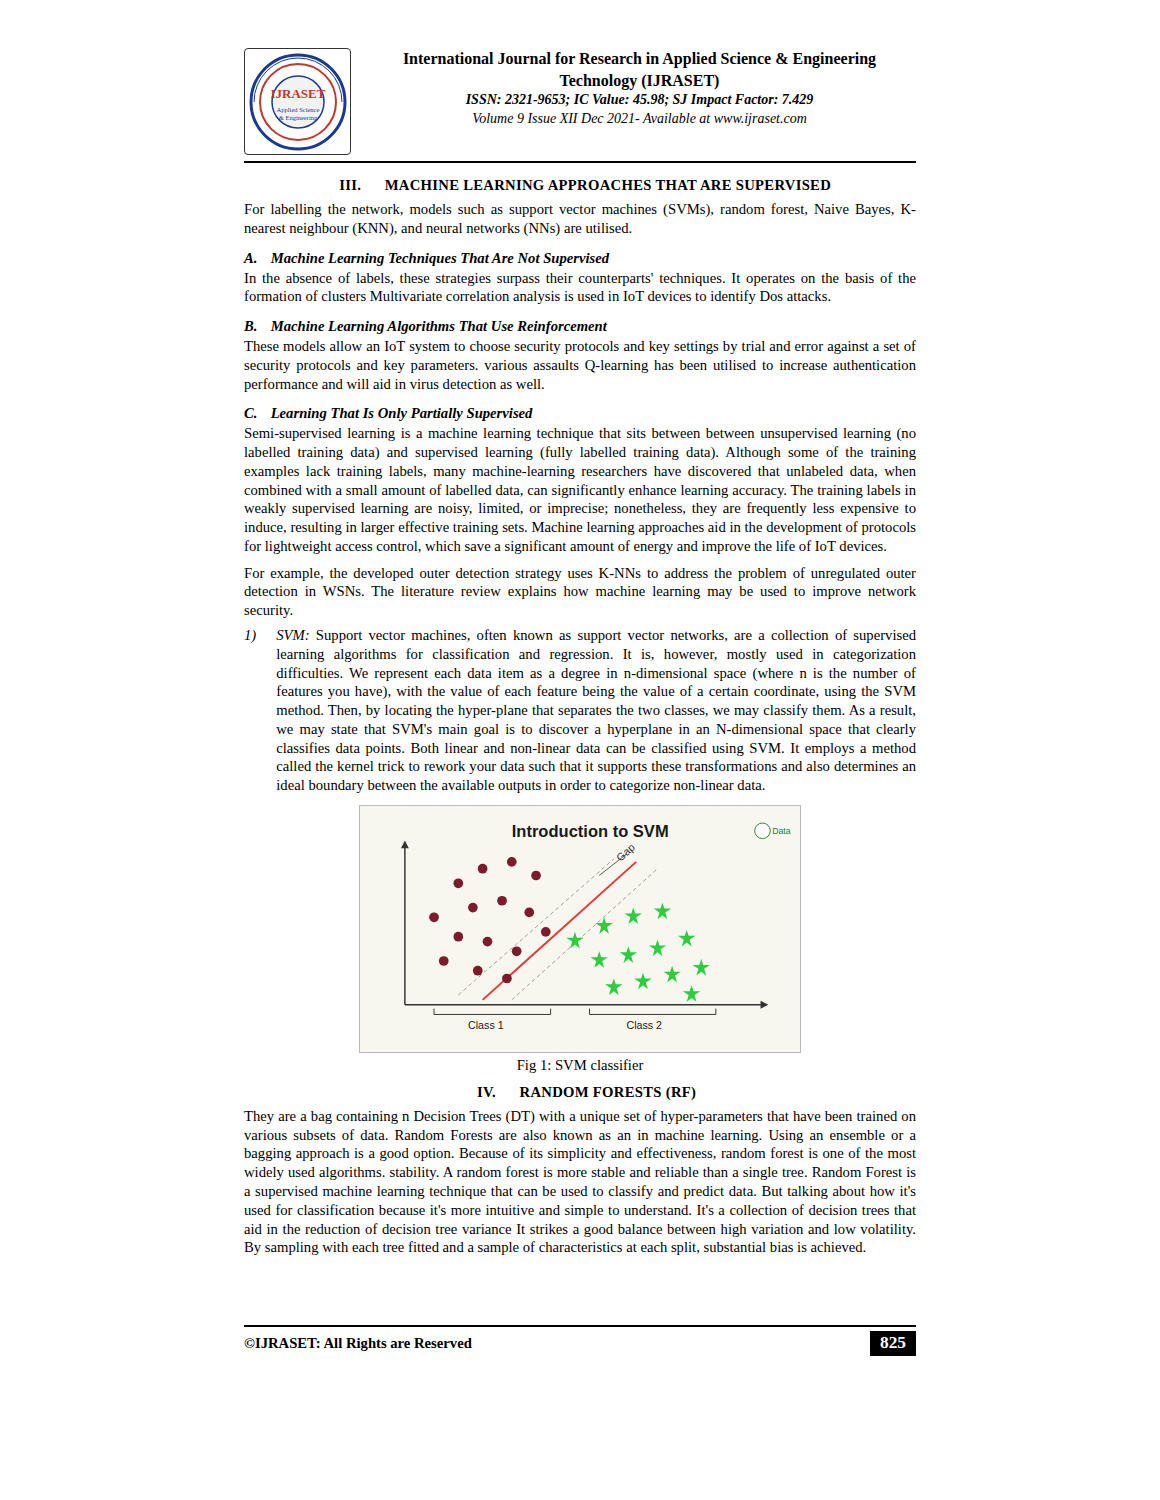IJRASET Applied Science & Engineering
International Journal for Research in Applied Science & Engineering Technology (IJRASET)
ISSN: 2321-9653; IC Value: 45.98; SJ Impact Factor: 7.429
Volume 9 Issue XII Dec 2021- Available at www.ijraset.com
III. MACHINE LEARNING APPROACHES THAT ARE SUPERVISED
For labelling the network, models such as support vector machines (SVMs), random forest, Naive Bayes, K-nearest neighbour (KNN), and neural networks (NNs) are utilised.
A. Machine Learning Techniques That Are Not Supervised
In the absence of labels, these strategies surpass their counterparts' techniques. It operates on the basis of the formation of clusters Multivariate correlation analysis is used in IoT devices to identify Dos attacks.
B. Machine Learning Algorithms That Use Reinforcement
These models allow an IoT system to choose security protocols and key settings by trial and error against a set of security protocols and key parameters. various assaults Q-learning has been utilised to increase authentication performance and will aid in virus detection as well.
C. Learning That Is Only Partially Supervised
Semi-supervised learning is a machine learning technique that sits between between unsupervised learning (no labelled training data) and supervised learning (fully labelled training data). Although some of the training examples lack training labels, many machine-learning researchers have discovered that unlabeled data, when combined with a small amount of labelled data, can significantly enhance learning accuracy. The training labels in weakly supervised learning are noisy, limited, or imprecise; nonetheless, they are frequently less expensive to induce, resulting in larger effective training sets. Machine learning approaches aid in the development of protocols for lightweight access control, which save a significant amount of energy and improve the life of IoT devices.
For example, the developed outer detection strategy uses K-NNs to address the problem of unregulated outer detection in WSNs. The literature review explains how machine learning may be used to improve network security.
1) SVM: Support vector machines, often known as support vector networks, are a collection of supervised learning algorithms for classification and regression. It is, however, mostly used in categorization difficulties. We represent each data item as a degree in n-dimensional space (where n is the number of features you have), with the value of each feature being the value of a certain coordinate, using the SVM method. Then, by locating the hyper-plane that separates the two classes, we may classify them. As a result, we may state that SVM's main goal is to discover a hyperplane in an N-dimensional space that clearly classifies data points. Both linear and non-linear data can be classified using SVM. It employs a method called the kernel trick to rework your data such that it supports these transformations and also determines an ideal boundary between the available outputs in order to categorize non-linear data.
Introduction to SVM Data Gap Class 1 Class 2
Fig 1: SVM classifier
IV. RANDOM FORESTS (RF)
They are a bag containing n Decision Trees (DT) with a unique set of hyper-parameters that have been trained on various subsets of data. Random Forests are also known as an in machine learning. Using an ensemble or a bagging approach is a good option. Because of its simplicity and effectiveness, random forest is one of the most widely used algorithms. stability. A random forest is more stable and reliable than a single tree. Random Forest is a supervised machine learning technique that can be used to classify and predict data. But talking about how it's used for classification because it's more intuitive and simple to understand. It's a collection of decision trees that aid in the reduction of decision tree variance It strikes a good balance between high variation and low volatility. By sampling with each tree fitted and a sample of characteristics at each split, substantial bias is achieved.
©IJRASET: All Rights are Reserved
825